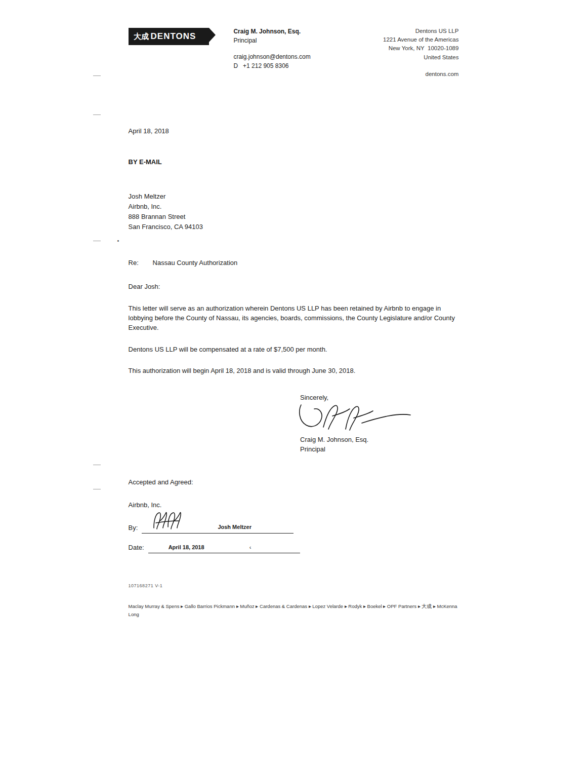大成DENTONS
Craig M. Johnson, Esq.
Principal
craig.johnson@dentons.com
D +1 212 905 8306
Dentons US LLP
1221 Avenue of the Americas
New York, NY 10020-1089
United States
dentons.com
April 18, 2018
BY E-MAIL
Josh Meltzer
Airbnb, Inc.
888 Brannan Street
San Francisco, CA 94103
Re: Nassau County Authorization
Dear Josh:
•
This letter will serve as an authorization wherein Dentons US LLP has been retained by Airbnb to engage in lobbying before the County of Nassau, its agencies, boards, commissions, the County Legislature and/or County Executive.
Dentons US LLP will be compensated at a rate of $7,500 per month.
This authorization will begin April 18, 2018 and is valid through June 30, 2018.
Sincerely,
Craig M. Johnson, Esq.
Principal
Accepted and Agreed:
Airbnb, Inc.
By:
Josh Meltzer
Date:
April 18, 2018 ‹
107168271 V-1
Maclay Murray & Spens ▸ Gallo Barrios Pickmann ▸ Muñoz ▸ Cardenas & Cardenas ▸ Lopez Velarde ▸ Rodyk ▸ Boekel ▸ OPF Partners ▸ 大成 ▸ McKenna Long